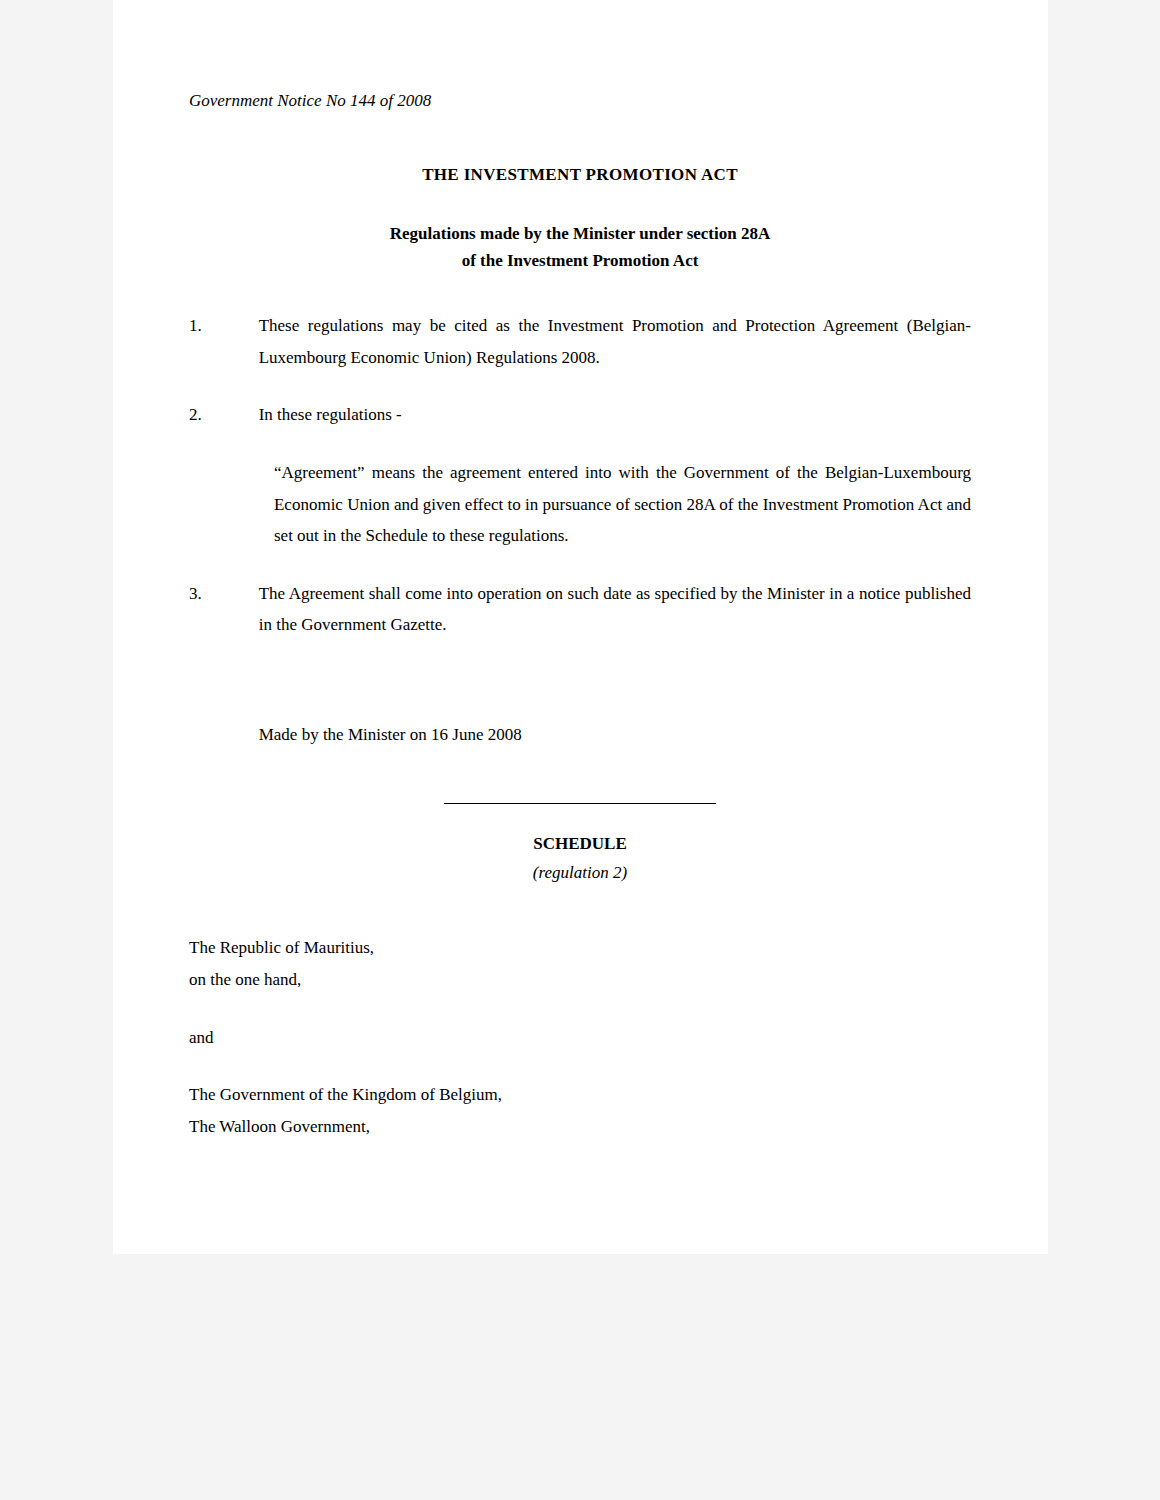Government Notice No 144 of 2008
THE INVESTMENT PROMOTION ACT
Regulations made by the Minister under section 28A
of the Investment Promotion Act
1. These regulations may be cited as the Investment Promotion and Protection Agreement (Belgian-Luxembourg Economic Union) Regulations 2008.
2. In these regulations -
“Agreement” means the agreement entered into with the Government of the Belgian-Luxembourg Economic Union and given effect to in pursuance of section 28A of the Investment Promotion Act and set out in the Schedule to these regulations.
3. The Agreement shall come into operation on such date as specified by the Minister in a notice published in the Government Gazette.
Made by the Minister on 16 June 2008
SCHEDULE
(regulation 2)
The Republic of Mauritius,
on the one hand,
and
The Government of the Kingdom of Belgium,
The Walloon Government,